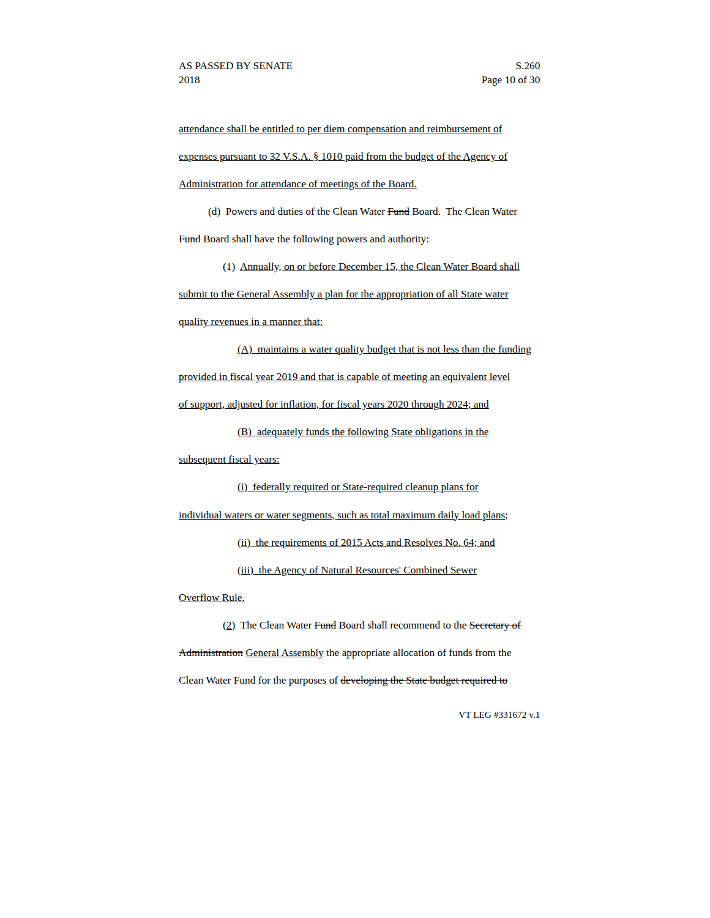AS PASSED BY SENATE S.260
2018 Page 10 of 30
attendance shall be entitled to per diem compensation and reimbursement of
expenses pursuant to 32 V.S.A. § 1010 paid from the budget of the Agency of
Administration for attendance of meetings of the Board.
(d) Powers and duties of the Clean Water Fund Board. The Clean Water
Fund Board shall have the following powers and authority:
(1) Annually, on or before December 15, the Clean Water Board shall
submit to the General Assembly a plan for the appropriation of all State water
quality revenues in a manner that:
(A) maintains a water quality budget that is not less than the funding
provided in fiscal year 2019 and that is capable of meeting an equivalent level
of support, adjusted for inflation, for fiscal years 2020 through 2024; and
(B) adequately funds the following State obligations in the
subsequent fiscal years:
(i) federally required or State-required cleanup plans for
individual waters or water segments, such as total maximum daily load plans;
(ii) the requirements of 2015 Acts and Resolves No. 64; and
(iii) the Agency of Natural Resources' Combined Sewer
Overflow Rule.
(2) The Clean Water Fund Board shall recommend to the Secretary of
Administration General Assembly the appropriate allocation of funds from the
Clean Water Fund for the purposes of developing the State budget required to
VT LEG #331672 v.1